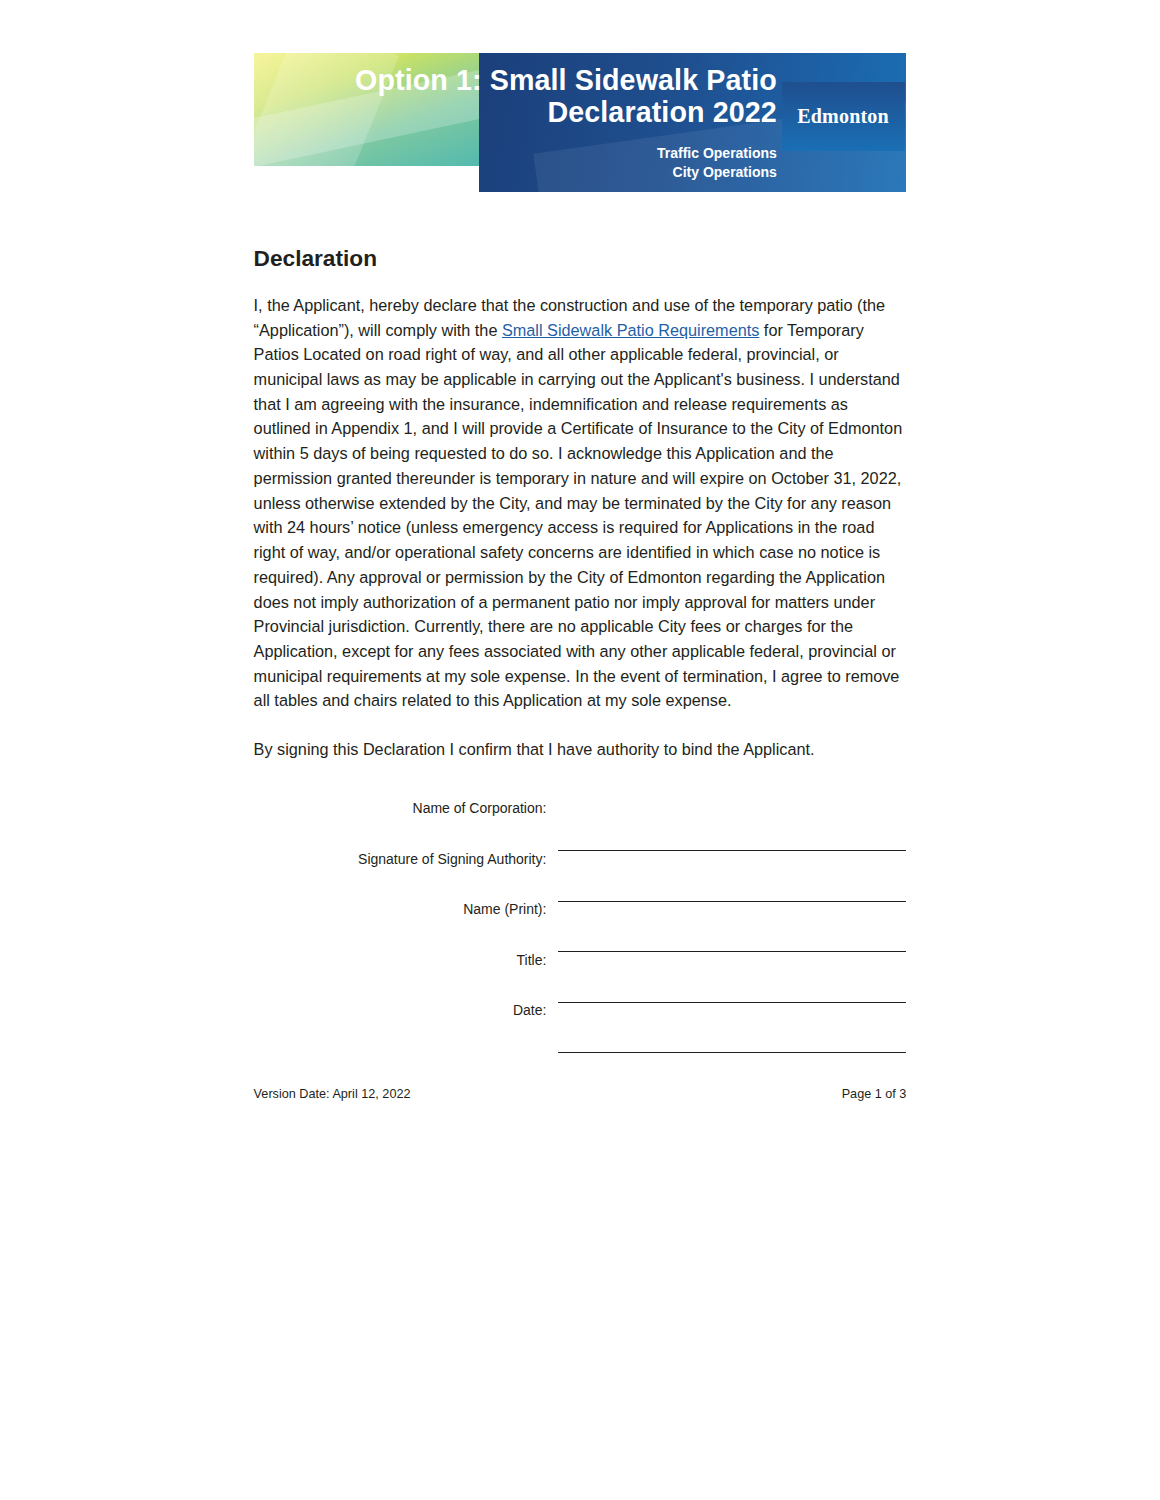Option 1: Small Sidewalk Patio
Declaration 2022
Traffic Operations
City Operations
Edmonton
Declaration
I, the Applicant, hereby declare that the construction and use of the temporary patio (the “Application”), will comply with the Small Sidewalk Patio Requirements for Temporary Patios Located on road right of way, and all other applicable federal, provincial, or municipal laws as may be applicable in carrying out the Applicant's business. I understand that I am agreeing with the insurance, indemnification and release requirements as outlined in Appendix 1, and I will provide a Certificate of Insurance to the City of Edmonton within 5 days of being requested to do so. I acknowledge this Application and the permission granted thereunder is temporary in nature and will expire on October 31, 2022, unless otherwise extended by the City, and may be terminated by the City for any reason with 24 hours’ notice (unless emergency access is required for Applications in the road right of way, and/or operational safety concerns are identified in which case no notice is required). Any approval or permission by the City of Edmonton regarding the Application does not imply authorization of a permanent patio nor imply approval for matters under Provincial jurisdiction. Currently, there are no applicable City fees or charges for the Application, except for any fees associated with any other applicable federal, provincial or municipal requirements at my sole expense. In the event of termination, I agree to remove all tables and chairs related to this Application at my sole expense.
By signing this Declaration I confirm that I have authority to bind the Applicant.
| Name of Corporation: | |
| Signature of Signing Authority: | |
| Name (Print): | |
| Title: | |
| Date: | |
Version Date: April 12, 2022 Page 1 of 3